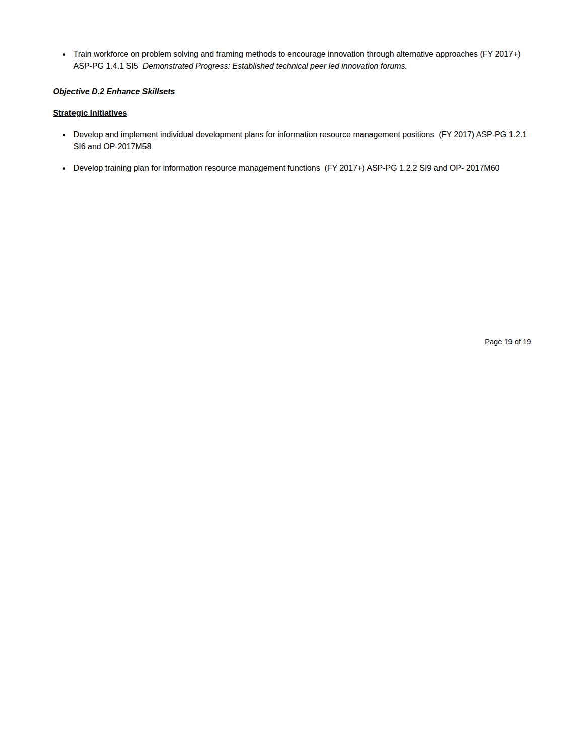Train workforce on problem solving and framing methods to encourage innovation through alternative approaches (FY 2017+) ASP-PG 1.4.1 SI5 Demonstrated Progress: Established technical peer led innovation forums.
Objective D.2 Enhance Skillsets
Strategic Initiatives
Develop and implement individual development plans for information resource management positions (FY 2017) ASP-PG 1.2.1 SI6 and OP-2017M58
Develop training plan for information resource management functions (FY 2017+) ASP-PG 1.2.2 SI9 and OP- 2017M60
Page 19 of 19